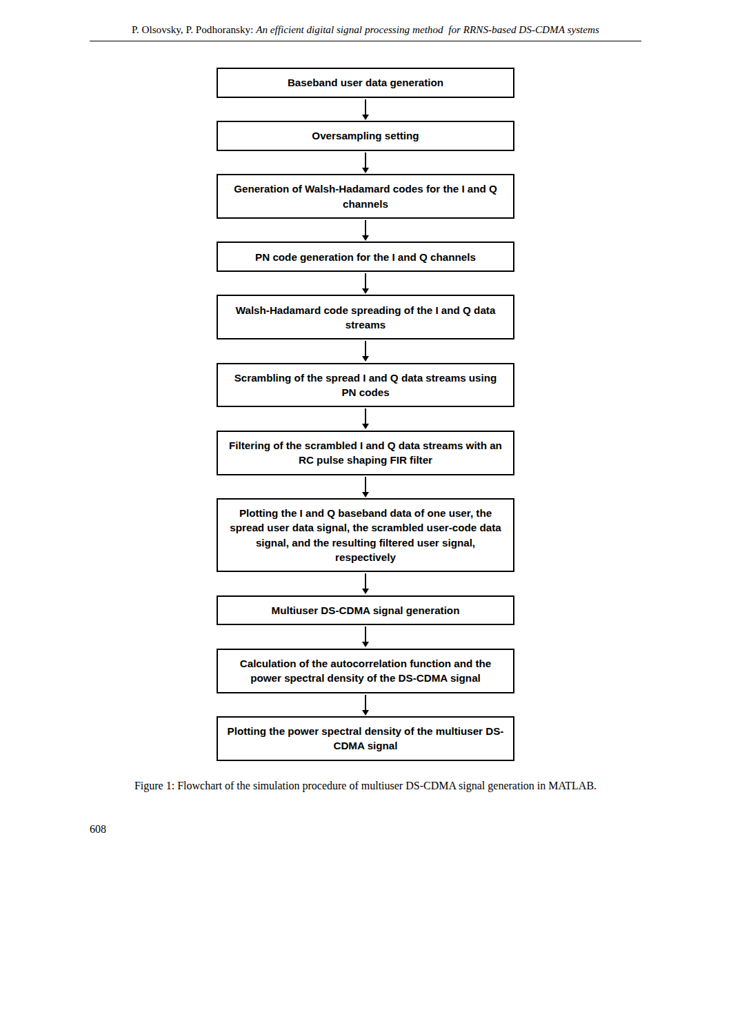P. Olsovsky, P. Podhoransky: An efficient digital signal processing method for RRNS-based DS-CDMA systems
Baseband user data generation
Oversampling setting
Generation of Walsh-Hadamard codes for the I and Q channels
PN code generation for the I and Q channels
Walsh-Hadamard code spreading of the I and Q data streams
Scrambling of the spread I and Q data streams using PN codes
Filtering of the scrambled I and Q data streams with an RC pulse shaping FIR filter
Plotting the I and Q baseband data of one user, the spread user data signal, the scrambled user-code data signal, and the resulting filtered user signal, respectively
Multiuser DS-CDMA signal generation
Calculation of the autocorrelation function and the power spectral density of the DS-CDMA signal
Plotting the power spectral density of the multiuser DS-CDMA signal
Figure 1: Flowchart of the simulation procedure of multiuser DS-CDMA signal generation in MATLAB.
608